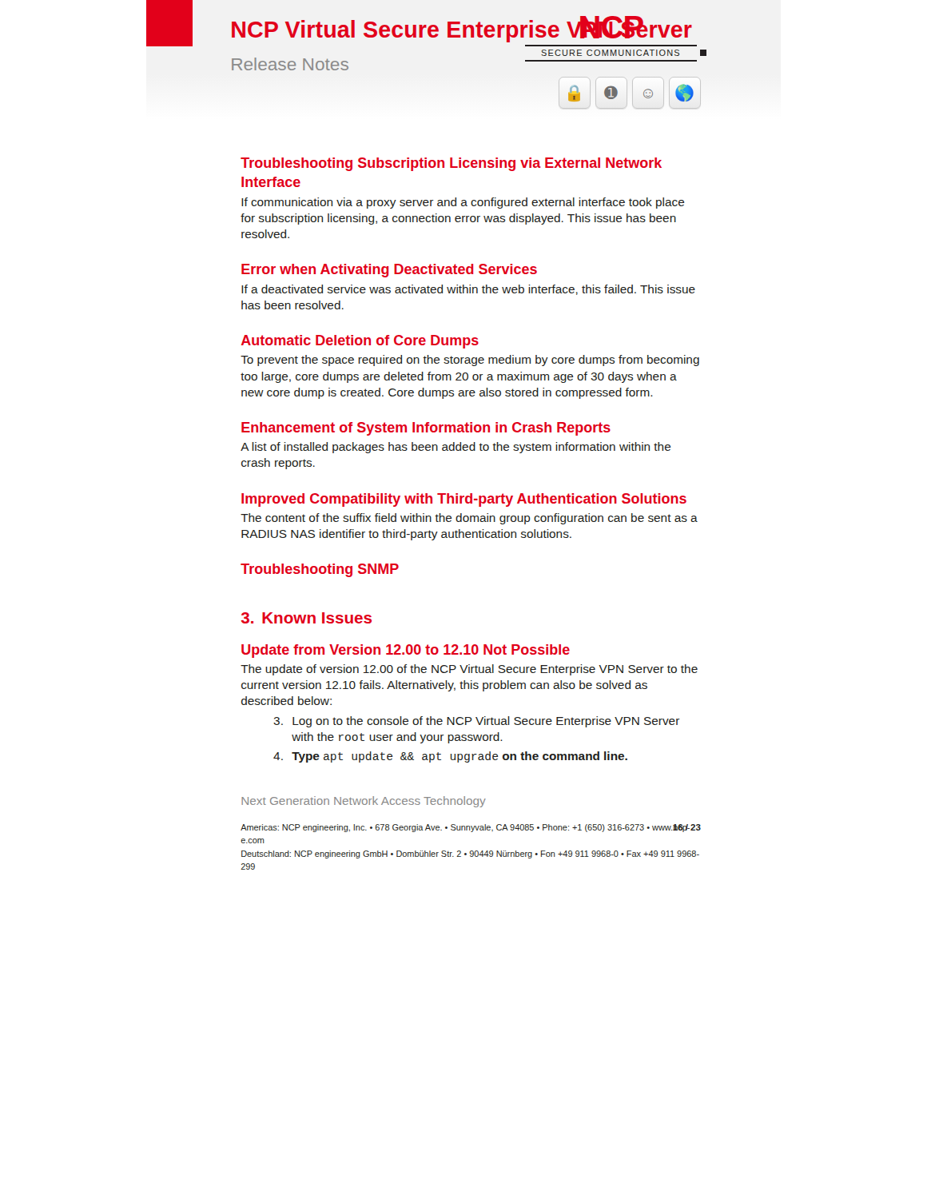NCP Virtual Secure Enterprise VPN Server
Release Notes
NCP
SECURE COMMUNICATIONS
🔒
➊
☺
🌎
Troubleshooting Subscription Licensing via External Network Interface
If communication via a proxy server and a configured external interface took place for subscription licensing, a connection error was displayed. This issue has been resolved.
Error when Activating Deactivated Services
If a deactivated service was activated within the web interface, this failed. This issue has been resolved.
Automatic Deletion of Core Dumps
To prevent the space required on the storage medium by core dumps from becoming too large, core dumps are deleted from 20 or a maximum age of 30 days when a new core dump is created. Core dumps are also stored in compressed form.
Enhancement of System Information in Crash Reports
A list of installed packages has been added to the system information within the crash reports.
Improved Compatibility with Third-party Authentication Solutions
The content of the suffix field within the domain group configuration can be sent as a RADIUS NAS identifier to third-party authentication solutions.
Troubleshooting SNMP
3. Known Issues
Update from Version 12.00 to 12.10 Not Possible
The update of version 12.00 of the NCP Virtual Secure Enterprise VPN Server to the current version 12.10 fails. Alternatively, this problem can also be solved as described below:
Log on to the console of the NCP Virtual Secure Enterprise VPN Server with the root user and your password.
Type apt update && apt upgrade on the command line.
Next Generation Network Access Technology
16 / 23 Americas: NCP engineering, Inc. • 678 Georgia Ave. • Sunnyvale, CA 94085 • Phone: +1 (650) 316-6273 • www.ncp-e.com
Deutschland: NCP engineering GmbH • Dombühler Str. 2 • 90449 Nürnberg • Fon +49 911 9968-0 • Fax +49 911 9968-299